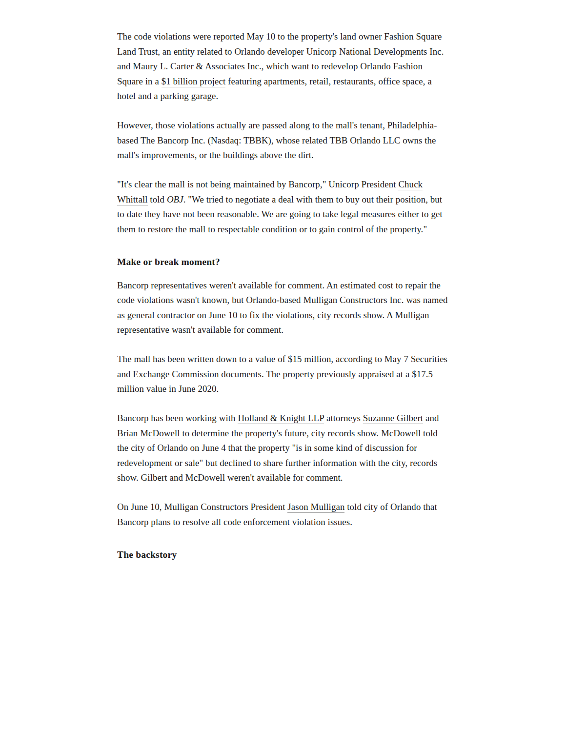The code violations were reported May 10 to the property's land owner Fashion Square Land Trust, an entity related to Orlando developer Unicorp National Developments Inc. and Maury L. Carter & Associates Inc., which want to redevelop Orlando Fashion Square in a $1 billion project featuring apartments, retail, restaurants, office space, a hotel and a parking garage.
However, those violations actually are passed along to the mall's tenant, Philadelphia-based The Bancorp Inc. (Nasdaq: TBBK), whose related TBB Orlando LLC owns the mall's improvements, or the buildings above the dirt.
"It's clear the mall is not being maintained by Bancorp," Unicorp President Chuck Whittall told OBJ. "We tried to negotiate a deal with them to buy out their position, but to date they have not been reasonable. We are going to take legal measures either to get them to restore the mall to respectable condition or to gain control of the property."
Make or break moment?
Bancorp representatives weren't available for comment. An estimated cost to repair the code violations wasn't known, but Orlando-based Mulligan Constructors Inc. was named as general contractor on June 10 to fix the violations, city records show. A Mulligan representative wasn't available for comment.
The mall has been written down to a value of $15 million, according to May 7 Securities and Exchange Commission documents. The property previously appraised at a $17.5 million value in June 2020.
Bancorp has been working with Holland & Knight LLP attorneys Suzanne Gilbert and Brian McDowell to determine the property's future, city records show. McDowell told the city of Orlando on June 4 that the property "is in some kind of discussion for redevelopment or sale" but declined to share further information with the city, records show. Gilbert and McDowell weren't available for comment.
On June 10, Mulligan Constructors President Jason Mulligan told city of Orlando that Bancorp plans to resolve all code enforcement violation issues.
The backstory